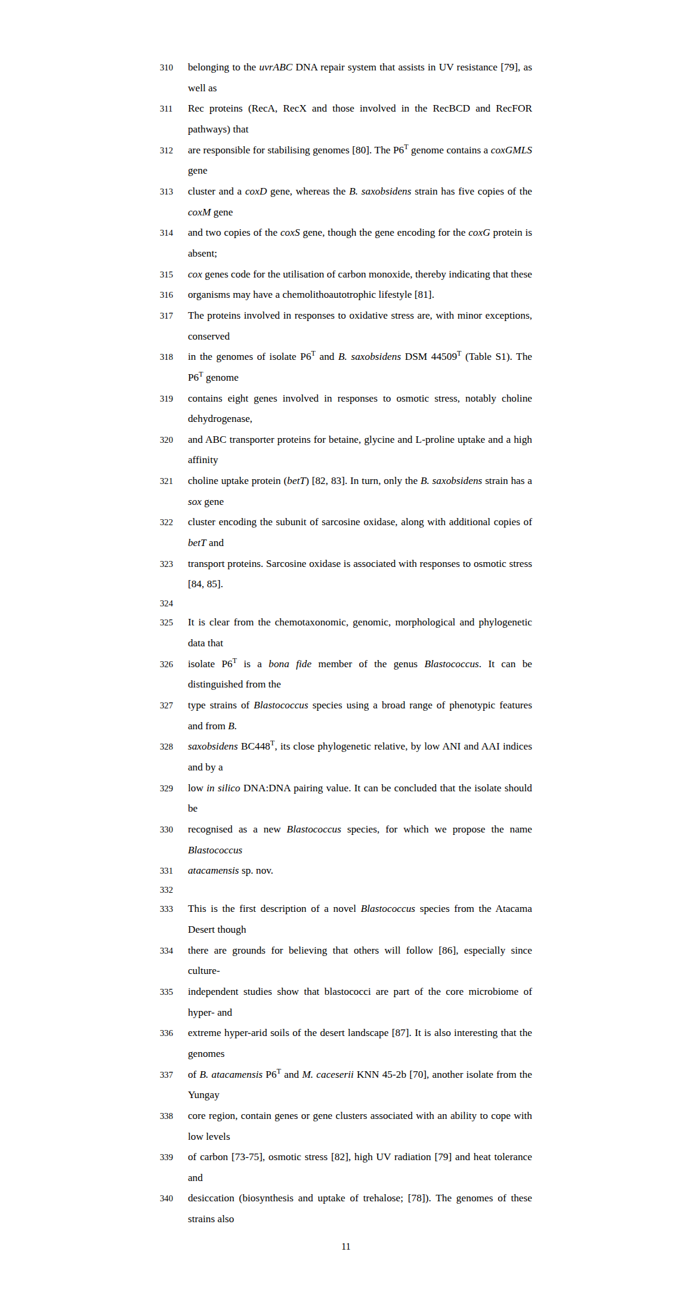310 belonging to the uvrABC DNA repair system that assists in UV resistance [79], as well as
311 Rec proteins (RecA, RecX and those involved in the RecBCD and RecFOR pathways) that
312 are responsible for stabilising genomes [80]. The P6T genome contains a coxGMLS gene
313 cluster and a coxD gene, whereas the B. saxobsidens strain has five copies of the coxM gene
314 and two copies of the coxS gene, though the gene encoding for the coxG protein is absent;
315 cox genes code for the utilisation of carbon monoxide, thereby indicating that these
316 organisms may have a chemolithoautotrophic lifestyle [81].
317 The proteins involved in responses to oxidative stress are, with minor exceptions, conserved
318 in the genomes of isolate P6T and B. saxobsidens DSM 44509T (Table S1). The P6T genome
319 contains eight genes involved in responses to osmotic stress, notably choline dehydrogenase,
320 and ABC transporter proteins for betaine, glycine and L-proline uptake and a high affinity
321 choline uptake protein (betT) [82, 83]. In turn, only the B. saxobsidens strain has a sox gene
322 cluster encoding the subunit of sarcosine oxidase, along with additional copies of betT and
323 transport proteins. Sarcosine oxidase is associated with responses to osmotic stress [84, 85].
324
325 It is clear from the chemotaxonomic, genomic, morphological and phylogenetic data that
326 isolate P6T is a bona fide member of the genus Blastococcus. It can be distinguished from the
327 type strains of Blastococcus species using a broad range of phenotypic features and from B.
328 saxobsidens BC448T, its close phylogenetic relative, by low ANI and AAI indices and by a
329 low in silico DNA:DNA pairing value. It can be concluded that the isolate should be
330 recognised as a new Blastococcus species, for which we propose the name Blastococcus
331 atacamensis sp. nov.
332
333 This is the first description of a novel Blastococcus species from the Atacama Desert though
334 there are grounds for believing that others will follow [86], especially since culture-
335 independent studies show that blastococci are part of the core microbiome of hyper- and
336 extreme hyper-arid soils of the desert landscape [87]. It is also interesting that the genomes
337 of B. atacamensis P6T and M. caceserii KNN 45-2b [70], another isolate from the Yungay
338 core region, contain genes or gene clusters associated with an ability to cope with low levels
339 of carbon [73-75], osmotic stress [82], high UV radiation [79] and heat tolerance and
340 desiccation (biosynthesis and uptake of trehalose; [78]). The genomes of these strains also
11